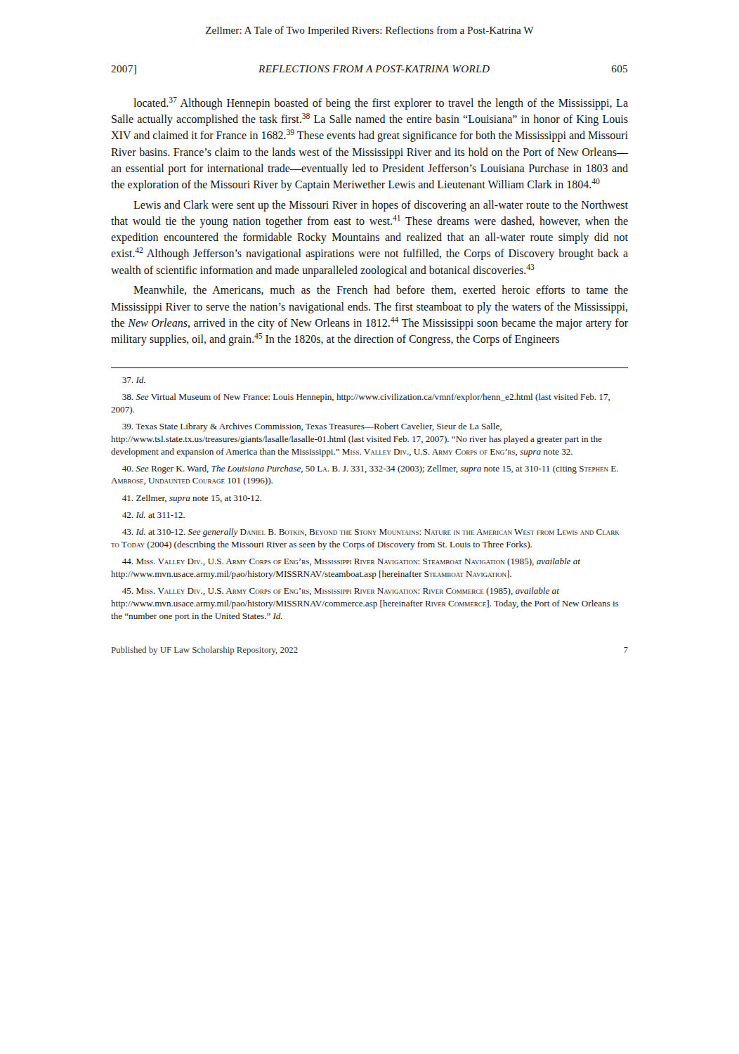Zellmer: A Tale of Two Imperiled Rivers: Reflections from a Post-Katrina W
2007] REFLECTIONS FROM A POST-KATRINA WORLD 605
located.37 Although Hennepin boasted of being the first explorer to travel the length of the Mississippi, La Salle actually accomplished the task first.38 La Salle named the entire basin “Louisiana” in honor of King Louis XIV and claimed it for France in 1682.39 These events had great significance for both the Mississippi and Missouri River basins. France’s claim to the lands west of the Mississippi River and its hold on the Port of New Orleans—an essential port for international trade—eventually led to President Jefferson’s Louisiana Purchase in 1803 and the exploration of the Missouri River by Captain Meriwether Lewis and Lieutenant William Clark in 1804.40
Lewis and Clark were sent up the Missouri River in hopes of discovering an all-water route to the Northwest that would tie the young nation together from east to west.41 These dreams were dashed, however, when the expedition encountered the formidable Rocky Mountains and realized that an all-water route simply did not exist.42 Although Jefferson’s navigational aspirations were not fulfilled, the Corps of Discovery brought back a wealth of scientific information and made unparalleled zoological and botanical discoveries.43
Meanwhile, the Americans, much as the French had before them, exerted heroic efforts to tame the Mississippi River to serve the nation’s navigational ends. The first steamboat to ply the waters of the Mississippi, the New Orleans, arrived in the city of New Orleans in 1812.44 The Mississippi soon became the major artery for military supplies, oil, and grain.45 In the 1820s, at the direction of Congress, the Corps of Engineers
Id.
See Virtual Museum of New France: Louis Hennepin, http://www.civilization.ca/vmnf/explor/henn_e2.html (last visited Feb. 17, 2007).
Texas State Library & Archives Commission, Texas Treasures—Robert Cavelier, Sieur de La Salle, http://www.tsl.state.tx.us/treasures/giants/lasalle/lasalle-01.html (last visited Feb. 17, 2007). “No river has played a greater part in the development and expansion of America than the Mississippi.” Miss. Valley Div., U.S. Army Corps of Eng’rs, supra note 32.
See Roger K. Ward, The Louisiana Purchase, 50 La. B. J. 331, 332-34 (2003); Zellmer, supra note 15, at 310-11 (citing Stephen E. Ambrose, Undaunted Courage 101 (1996)).
Zellmer, supra note 15, at 310-12.
Id. at 311-12.
Id. at 310-12. See generally Daniel B. Botkin, Beyond the Stony Mountains: Nature in the American West from Lewis and Clark to Today (2004) (describing the Missouri River as seen by the Corps of Discovery from St. Louis to Three Forks).
Miss. Valley Div., U.S. Army Corps of Eng’rs, Mississippi River Navigation: Steamboat Navigation (1985), available at http://www.mvn.usace.army.mil/pao/history/MISSRNAV/steamboat.asp [hereinafter Steamboat Navigation].
Miss. Valley Div., U.S. Army Corps of Eng’rs, Mississippi River Navigation: River Commerce (1985), available at http://www.mvn.usace.army.mil/pao/history/MISSRNAV/commerce.asp [hereinafter River Commerce]. Today, the Port of New Orleans is the “number one port in the United States.” Id.
Published by UF Law Scholarship Repository, 2022 7